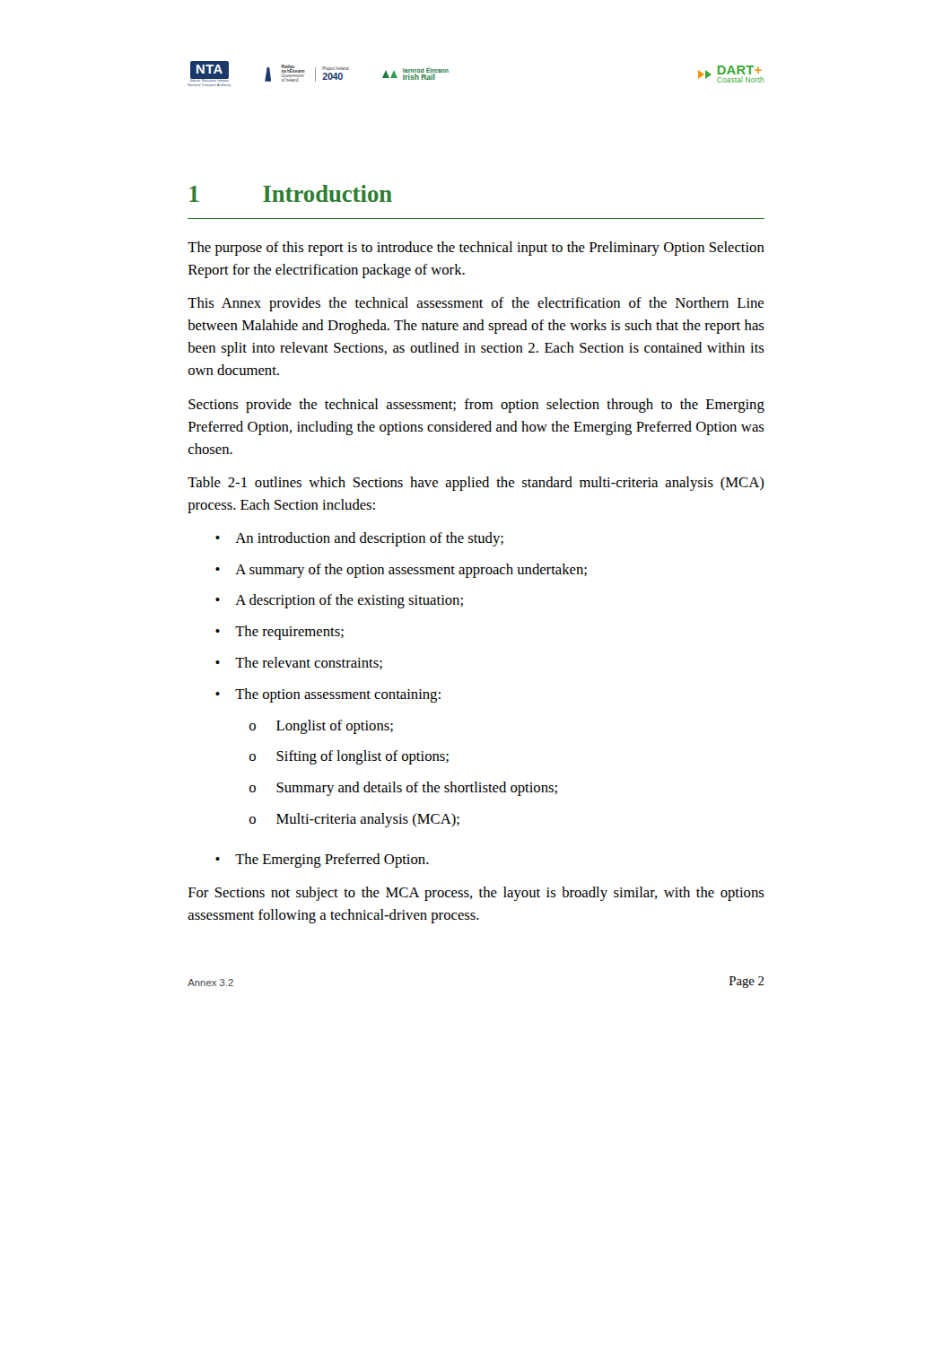NTA
Údarás Náisiúnta Iompair
National Transport Authority
Rialtas
na hÉireann
Government
of Ireland
Project Ireland 2040
Iarnród Éireann Irish Rail
DART+
Coastal North
1 Introduction
The purpose of this report is to introduce the technical input to the Preliminary Option Selection Report for the electrification package of work.
This Annex provides the technical assessment of the electrification of the Northern Line between Malahide and Drogheda. The nature and spread of the works is such that the report has been split into relevant Sections, as outlined in section 2. Each Section is contained within its own document.
Sections provide the technical assessment; from option selection through to the Emerging Preferred Option, including the options considered and how the Emerging Preferred Option was chosen.
Table 2-1 outlines which Sections have applied the standard multi-criteria analysis (MCA) process. Each Section includes:
•An introduction and description of the study;
•A summary of the option assessment approach undertaken;
•A description of the existing situation;
•The requirements;
•The relevant constraints;
• The option assessment containing:
oLonglist of options;
oSifting of longlist of options;
oSummary and details of the shortlisted options;
oMulti-criteria analysis (MCA);
•The Emerging Preferred Option.
For Sections not subject to the MCA process, the layout is broadly similar, with the options assessment following a technical-driven process.
Annex 3.2
Page 2